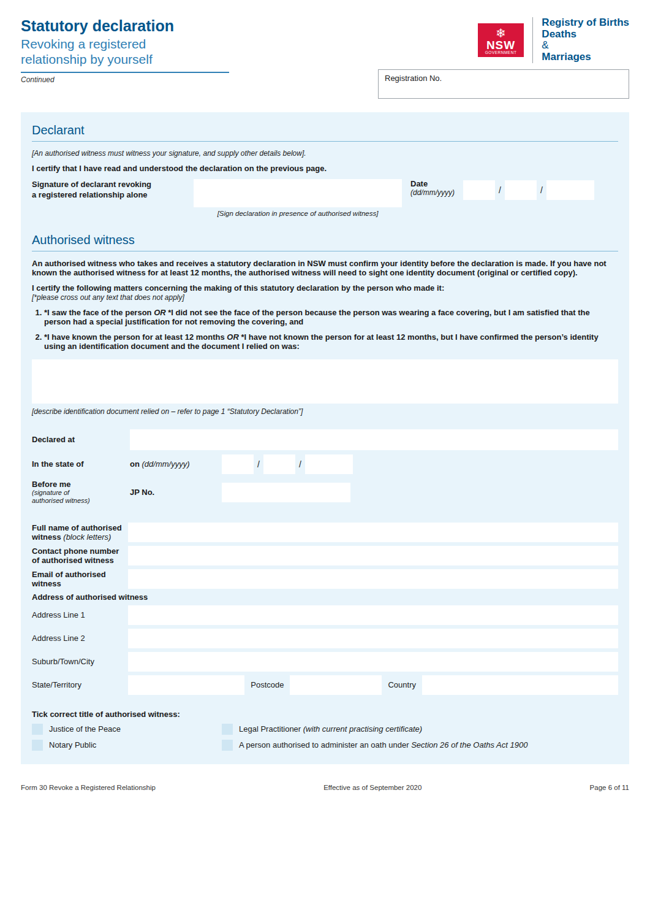Statutory declaration
Revoking a registered
relationship by yourself
Continued
❄ NSW GOVERNMENT
Registry of Births Deaths & Marriages
Registration No.
Declarant
[An authorised witness must witness your signature, and supply other details below].
I certify that I have read and understood the declaration on the previous page.
Signature of declarant revoking
a registered relationship alone
[Sign declaration in presence of authorised witness]
Date (dd/mm/yyyy)
/
/
Authorised witness
An authorised witness who takes and receives a statutory declaration in NSW must confirm your identity before the declaration is made. If you have not known the authorised witness for at least 12 months, the authorised witness will need to sight one identity document (original or certified copy).
I certify the following matters concerning the making of this statutory declaration by the person who made it:
[*please cross out any text that does not apply]
*I saw the face of the person OR *I did not see the face of the person because the person was wearing a face covering, but I am satisfied that the person had a special justification for not removing the covering, and
*I have known the person for at least 12 months OR *I have not known the person for at least 12 months, but I have confirmed the person’s identity using an identification document and the document I relied on was:
[describe identification document relied on – refer to page 1 “Statutory Declaration”]
| Declared at | |
| In the state of | | on (dd/mm/yyyy) | / / |
| Before me (signature of authorised witness) | | JP No. | |
| Full name of authorised witness (block letters) | |
| Contact phone number of authorised witness | |
| Email of authorised witness | |
| Address of authorised witness |
| Address Line 1 | |
| Address Line 2 | |
| Suburb/Town/City | |
| State/Territory | Postcode Country |
Tick correct title of authorised witness:
Justice of the Peace
Legal Practitioner (with current practising certificate)
Notary Public
A person authorised to administer an oath under Section 26 of the Oaths Act 1900
Form 30 Revoke a Registered Relationship Effective as of September 2020 Page 6 of 11